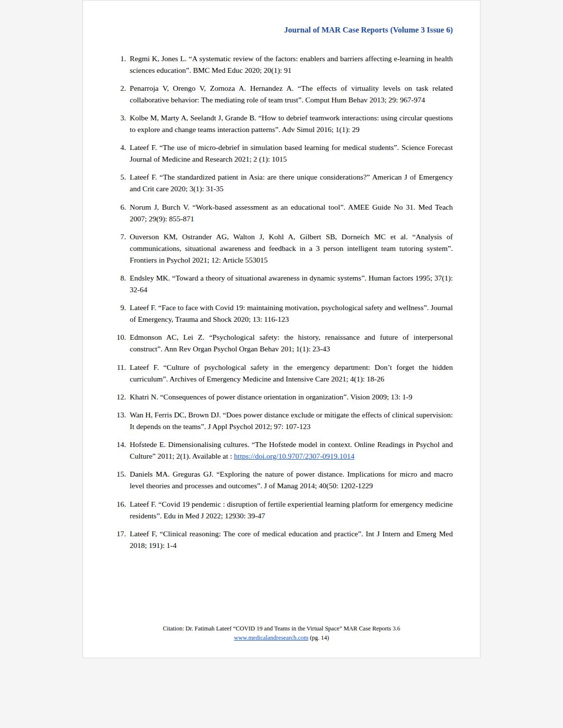Journal of MAR Case Reports (Volume 3 Issue 6)
Regmi K, Jones L. “A systematic review of the factors: enablers and barriers affecting e-learning in health sciences education”. BMC Med Educ 2020; 20(1): 91
Penarroja V, Orengo V, Zornoza A. Hernandez A. “The effects of virtuality levels on task related collaborative behavior: The mediating role of team trust”. Comput Hum Behav 2013; 29: 967-974
Kolbe M, Marty A, Seelandt J, Grande B. “How to debrief teamwork interactions: using circular questions to explore and change teams interaction patterns”. Adv Simul 2016; 1(1): 29
Lateef F. “The use of micro-debrief in simulation based learning for medical students”. Science Forecast Journal of Medicine and Research 2021; 2 (1): 1015
Lateef F. “The standardized patient in Asia: are there unique considerations?” American J of Emergency and Crit care 2020; 3(1): 31-35
Norum J, Burch V. “Work-based assessment as an educational tool”. AMEE Guide No 31. Med Teach 2007; 29(9): 855-871
Ouverson KM, Ostrander AG, Walton J, Kohl A, Gilbert SB, Dorneich MC et al. “Analysis of communications, situational awareness and feedback in a 3 person intelligent team tutoring system”. Frontiers in Psychol 2021; 12: Article 553015
Endsley MK. “Toward a theory of situational awareness in dynamic systems”. Human factors 1995; 37(1): 32-64
Lateef F. “Face to face with Covid 19: maintaining motivation, psychological safety and wellness”. Journal of Emergency, Trauma and Shock 2020; 13: 116-123
Edmonson AC, Lei Z. “Psychological safety: the history, renaissance and future of interpersonal construct”. Ann Rev Organ Psychol Organ Behav 201; 1(1): 23-43
Lateef F. “Culture of psychological safety in the emergency department: Don’t forget the hidden curriculum”. Archives of Emergency Medicine and Intensive Care 2021; 4(1): 18-26
Khatri N. “Consequences of power distance orientation in organization”. Vision 2009; 13: 1-9
Wan H, Ferris DC, Brown DJ. “Does power distance exclude or mitigate the effects of clinical supervision: It depends on the teams”. J Appl Psychol 2012; 97: 107-123
Hofstede E. Dimensionalising cultures. “The Hofstede model in context. Online Readings in Psychol and Culture” 2011; 2(1). Available at : https://doi.org/10.9707/2307-0919.1014
Daniels MA. Greguras GJ. “Exploring the nature of power distance. Implications for micro and macro level theories and processes and outcomes”. J of Manag 2014; 40(50: 1202-1229
Lateef F. “Covid 19 pendemic : disruption of fertile experiential learning platform for emergency medicine residents”. Edu in Med J 2022; 12930: 39-47
Lateef F, “Clinical reasoning: The core of medical education and practice”. Int J Intern and Emerg Med 2018; 191): 1-4
Citation: Dr. Fatimah Lateef “COVID 19 and Teams in the Virtual Space” MAR Case Reports 3.6
www.medicalandresearch.com (pg. 14)